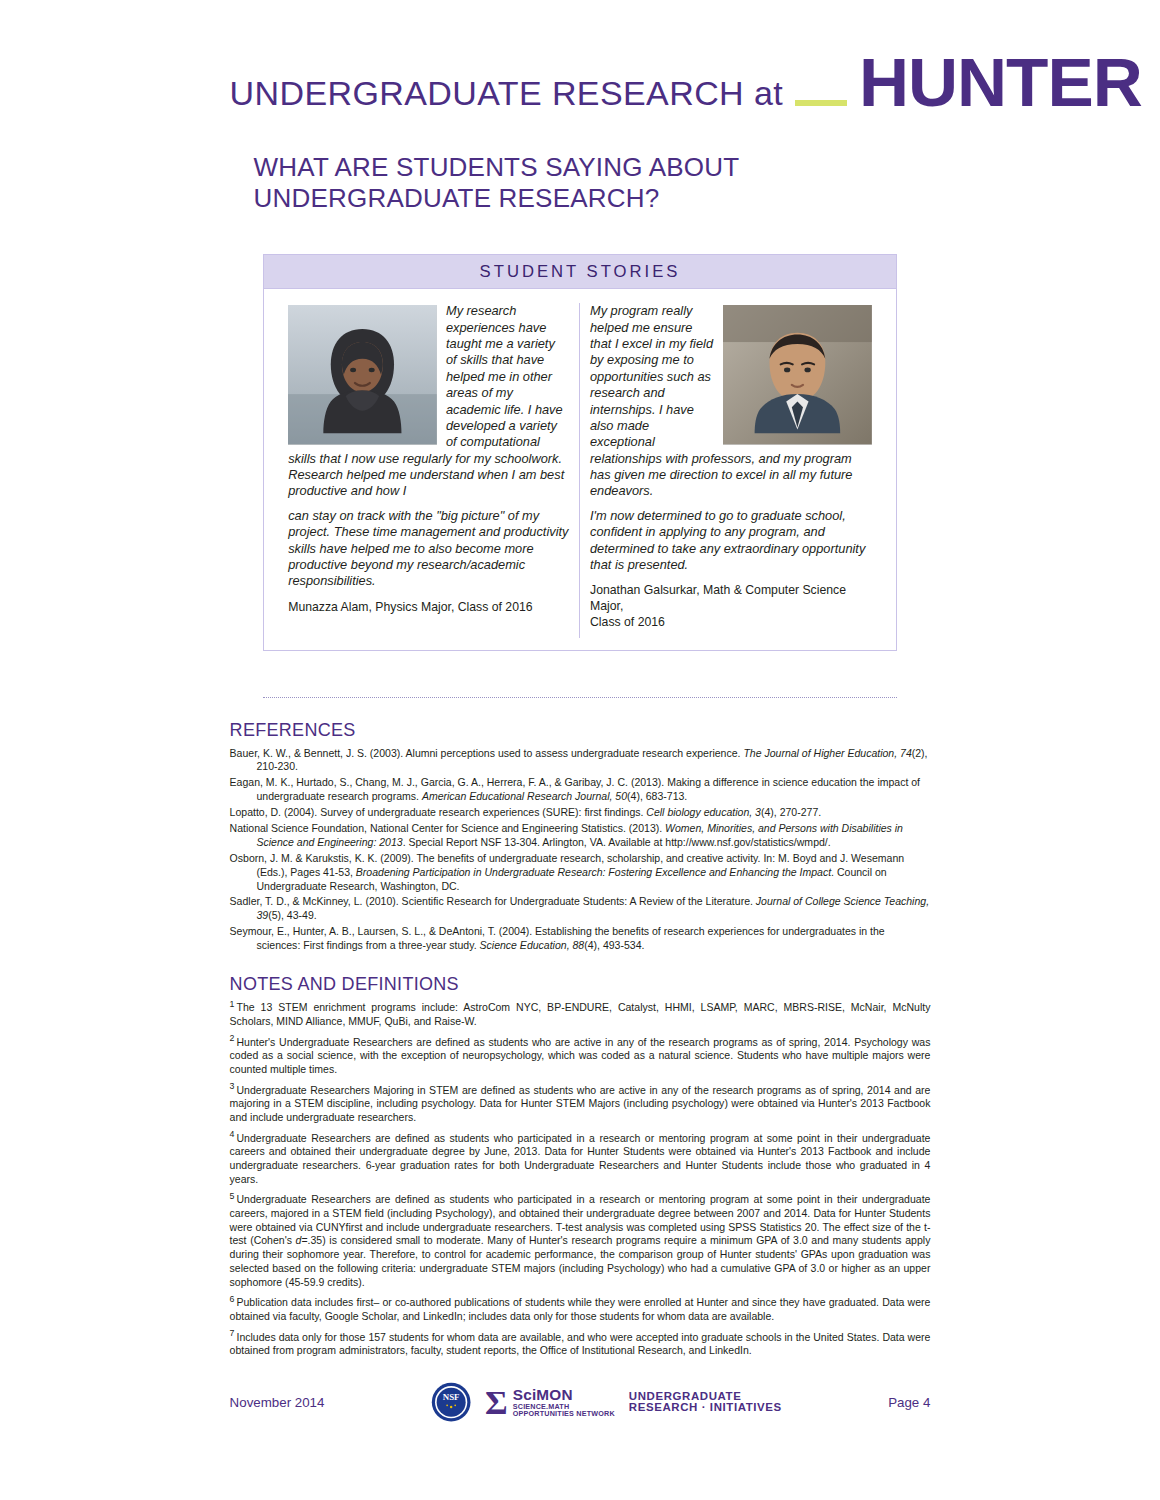UNDERGRADUATE RESEARCH at
HUNTER
WHAT ARE STUDENTS SAYING ABOUT UNDERGRADUATE RESEARCH?
STUDENT STORIES
My research experiences have taught me a variety of skills that have helped me in other areas of my academic life. I have developed a variety of computational skills that I now use regularly for my schoolwork. Research helped me understand when I am best productive and how I
can stay on track with the "big picture" of my project. These time management and productivity skills have helped me to also become more productive beyond my research/academic responsibilities.
Munazza Alam, Physics Major, Class of 2016
My program really helped me ensure that I excel in my field by exposing me to opportunities such as research and internships. I have also made exceptional relationships with professors, and my program has given me direction to excel in all my future endeavors.
I'm now determined to go to graduate school, confident in applying to any program, and determined to take any extraordinary opportunity that is presented.
Jonathan Galsurkar, Math & Computer Science Major,
Class of 2016
REFERENCES
Bauer, K. W., & Bennett, J. S. (2003). Alumni perceptions used to assess undergraduate research experience. The Journal of Higher Education, 74(2), 210-230.
Eagan, M. K., Hurtado, S., Chang, M. J., Garcia, G. A., Herrera, F. A., & Garibay, J. C. (2013). Making a difference in science education the impact of undergraduate research programs. American Educational Research Journal, 50(4), 683-713.
Lopatto, D. (2004). Survey of undergraduate research experiences (SURE): first findings. Cell biology education, 3(4), 270-277.
National Science Foundation, National Center for Science and Engineering Statistics. (2013). Women, Minorities, and Persons with Disabilities in Science and Engineering: 2013. Special Report NSF 13-304. Arlington, VA. Available at http://www.nsf.gov/statistics/wmpd/.
Osborn, J. M. & Karukstis, K. K. (2009). The benefits of undergraduate research, scholarship, and creative activity. In: M. Boyd and J. Wesemann (Eds.), Pages 41-53, Broadening Participation in Undergraduate Research: Fostering Excellence and Enhancing the Impact. Council on Undergraduate Research, Washington, DC.
Sadler, T. D., & McKinney, L. (2010). Scientific Research for Undergraduate Students: A Review of the Literature. Journal of College Science Teaching, 39(5), 43-49.
Seymour, E., Hunter, A. B., Laursen, S. L., & DeAntoni, T. (2004). Establishing the benefits of research experiences for undergraduates in the sciences: First findings from a three-year study. Science Education, 88(4), 493-534.
NOTES AND DEFINITIONS
1The 13 STEM enrichment programs include: AstroCom NYC, BP-ENDURE, Catalyst, HHMI, LSAMP, MARC, MBRS-RISE, McNair, McNulty Scholars, MIND Alliance, MMUF, QuBi, and Raise-W.
2Hunter's Undergraduate Researchers are defined as students who are active in any of the research programs as of spring, 2014. Psychology was coded as a social science, with the exception of neuropsychology, which was coded as a natural science. Students who have multiple majors were counted multiple times.
3Undergraduate Researchers Majoring in STEM are defined as students who are active in any of the research programs as of spring, 2014 and are majoring in a STEM discipline, including psychology. Data for Hunter STEM Majors (including psychology) were obtained via Hunter's 2013 Factbook and include undergraduate researchers.
4Undergraduate Researchers are defined as students who participated in a research or mentoring program at some point in their undergraduate careers and obtained their undergraduate degree by June, 2013. Data for Hunter Students were obtained via Hunter's 2013 Factbook and include undergraduate researchers. 6-year graduation rates for both Undergraduate Researchers and Hunter Students include those who graduated in 4 years.
5Undergraduate Researchers are defined as students who participated in a research or mentoring program at some point in their undergraduate careers, majored in a STEM field (including Psychology), and obtained their undergraduate degree between 2007 and 2014. Data for Hunter Students were obtained via CUNYfirst and include undergraduate researchers. T-test analysis was completed using SPSS Statistics 20. The effect size of the t-test (Cohen's d=.35) is considered small to moderate. Many of Hunter's research programs require a minimum GPA of 3.0 and many students apply during their sophomore year. Therefore, to control for academic performance, the comparison group of Hunter students' GPAs upon graduation was selected based on the following criteria: undergraduate STEM majors (including Psychology) who had a cumulative GPA of 3.0 or higher as an upper sophomore (45-59.9 credits).
6Publication data includes first– or co-authored publications of students while they were enrolled at Hunter and since they have graduated. Data were obtained via faculty, Google Scholar, and LinkedIn; includes data only for those students for whom data are available.
7Includes data only for those 157 students for whom data are available, and who were accepted into graduate schools in the United States. Data were obtained from program administrators, faculty, student reports, the Office of Institutional Research, and LinkedIn.
November 2014
NSF
Σ
SciMON
SCIENCE.MATH
OPPORTUNITIES NETWORK
UNDERGRADUATE
RESEARCH · INITIATIVES
Page 4